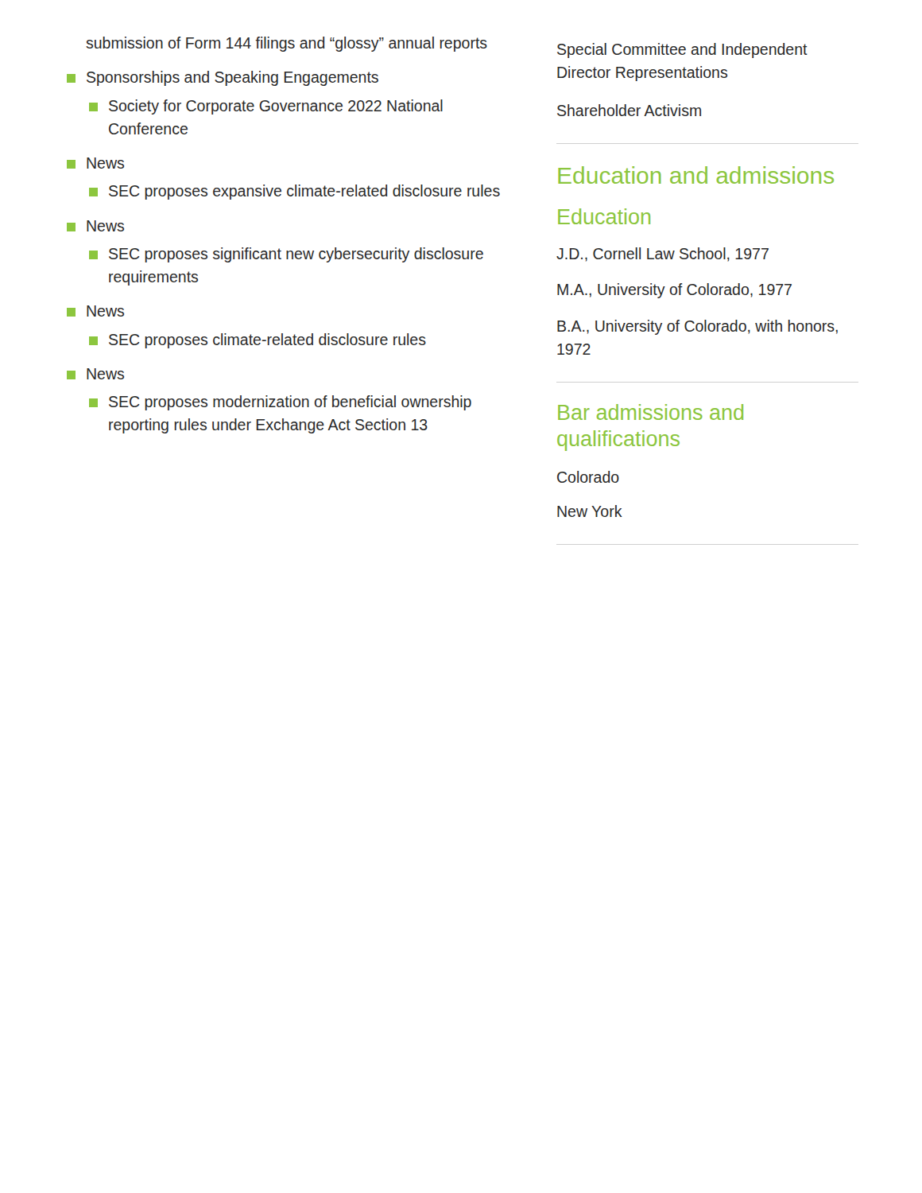submission of Form 144 filings and “glossy” annual reports
Sponsorships and Speaking Engagements
Society for Corporate Governance 2022 National Conference
News
SEC proposes expansive climate-related disclosure rules
News
SEC proposes significant new cybersecurity disclosure requirements
News
SEC proposes climate-related disclosure rules
News
SEC proposes modernization of beneficial ownership reporting rules under Exchange Act Section 13
Special Committee and Independent Director Representations
Shareholder Activism
Education and admissions
Education
J.D., Cornell Law School, 1977
M.A., University of Colorado, 1977
B.A., University of Colorado, with honors, 1972
Bar admissions and qualifications
Colorado
New York